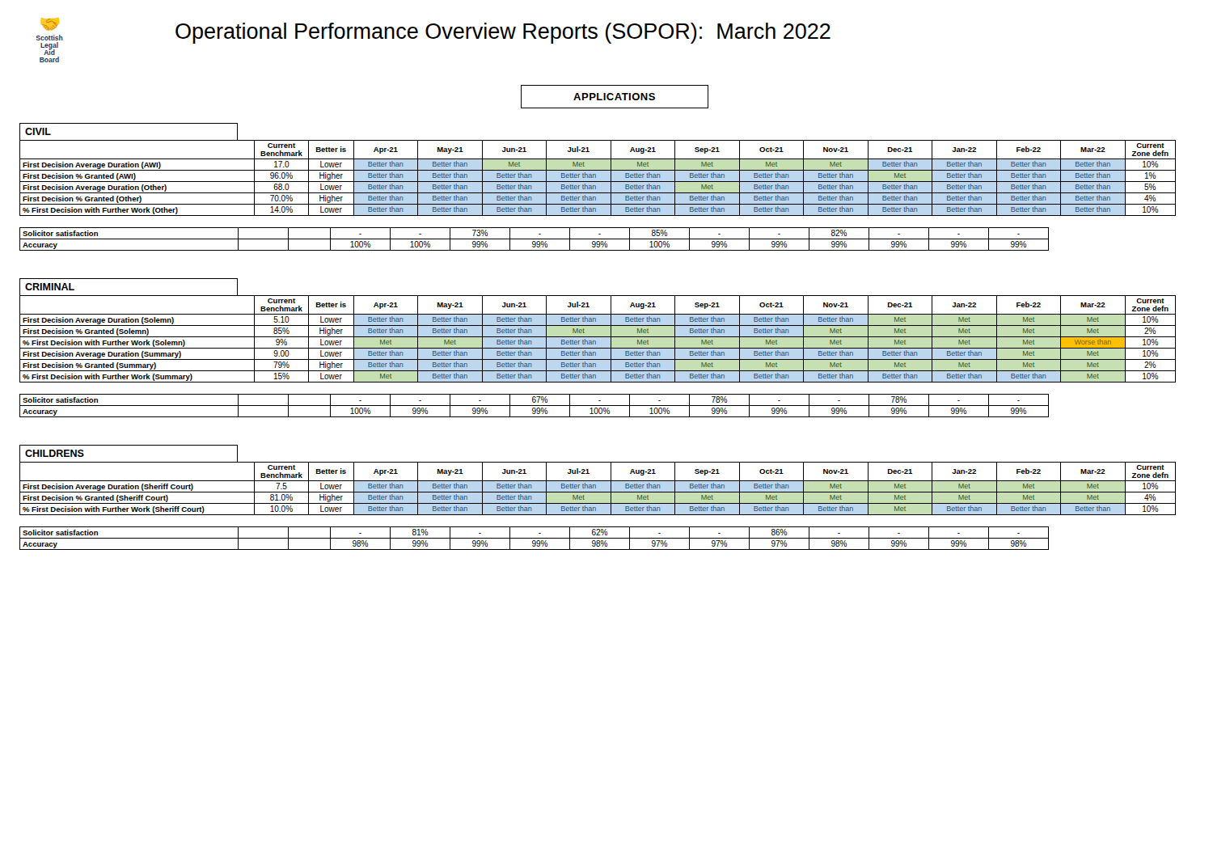🤝
Scottish
Legal
Aid
Board
Operational Performance Overview Reports (SOPOR): March 2022
APPLICATIONS
CIVIL
| | Current Benchmark | Better is | Apr-21 | May-21 | Jun-21 | Jul-21 | Aug-21 | Sep-21 | Oct-21 | Nov-21 | Dec-21 | Jan-22 | Feb-22 | Mar-22 | Current Zone defn |
| --- | --- | --- | --- | --- | --- | --- | --- | --- | --- | --- | --- | --- | --- | --- | --- |
| First Decision Average Duration (AWI) | 17.0 | Lower | Better than | Better than | Met | Met | Met | Met | Met | Met | Better than | Better than | Better than | Better than | 10% |
| First Decision % Granted (AWI) | 96.0% | Higher | Better than | Better than | Better than | Better than | Better than | Better than | Better than | Better than | Met | Better than | Better than | Better than | 1% |
| First Decision Average Duration (Other) | 68.0 | Lower | Better than | Better than | Better than | Better than | Better than | Met | Better than | Better than | Better than | Better than | Better than | Better than | 5% |
| First Decision % Granted (Other) | 70.0% | Higher | Better than | Better than | Better than | Better than | Better than | Better than | Better than | Better than | Better than | Better than | Better than | Better than | 4% |
| % First Decision with Further Work (Other) | 14.0% | Lower | Better than | Better than | Better than | Better than | Better than | Better than | Better than | Better than | Better than | Better than | Better than | Better than | 10% |
| Solicitor satisfaction | | | - | - | 73% | - | - | 85% | - | - | 82% | - | - | - |
| Accuracy | | | 100% | 100% | 99% | 99% | 99% | 100% | 99% | 99% | 99% | 99% | 99% | 99% |
CRIMINAL
| | Current Benchmark | Better is | Apr-21 | May-21 | Jun-21 | Jul-21 | Aug-21 | Sep-21 | Oct-21 | Nov-21 | Dec-21 | Jan-22 | Feb-22 | Mar-22 | Current Zone defn |
| --- | --- | --- | --- | --- | --- | --- | --- | --- | --- | --- | --- | --- | --- | --- | --- |
| First Decision Average Duration (Solemn) | 5.10 | Lower | Better than | Better than | Better than | Better than | Better than | Better than | Better than | Better than | Met | Met | Met | Met | 10% |
| First Decision % Granted (Solemn) | 85% | Higher | Better than | Better than | Better than | Met | Met | Better than | Better than | Met | Met | Met | Met | Met | 2% |
| % First Decision with Further Work (Solemn) | 9% | Lower | Met | Met | Better than | Better than | Met | Met | Met | Met | Met | Met | Met | Worse than | 10% |
| First Decision Average Duration (Summary) | 9.00 | Lower | Better than | Better than | Better than | Better than | Better than | Better than | Better than | Better than | Better than | Better than | Met | Met | 10% |
| First Decision % Granted (Summary) | 79% | Higher | Better than | Better than | Better than | Better than | Better than | Met | Met | Met | Met | Met | Met | Met | 2% |
| % First Decision with Further Work (Summary) | 15% | Lower | Met | Better than | Better than | Better than | Better than | Better than | Better than | Better than | Better than | Better than | Better than | Met | 10% |
| Solicitor satisfaction | | | - | - | - | 67% | - | - | 78% | - | - | 78% | - | - |
| Accuracy | | | 100% | 99% | 99% | 99% | 100% | 100% | 99% | 99% | 99% | 99% | 99% | 99% |
CHILDRENS
| | Current Benchmark | Better is | Apr-21 | May-21 | Jun-21 | Jul-21 | Aug-21 | Sep-21 | Oct-21 | Nov-21 | Dec-21 | Jan-22 | Feb-22 | Mar-22 | Current Zone defn |
| --- | --- | --- | --- | --- | --- | --- | --- | --- | --- | --- | --- | --- | --- | --- | --- |
| First Decision Average Duration (Sheriff Court) | 7.5 | Lower | Better than | Better than | Better than | Better than | Better than | Better than | Better than | Met | Met | Met | Met | Met | 10% |
| First Decision % Granted (Sheriff Court) | 81.0% | Higher | Better than | Better than | Better than | Met | Met | Met | Met | Met | Met | Met | Met | Met | 4% |
| % First Decision with Further Work (Sheriff Court) | 10.0% | Lower | Better than | Better than | Better than | Better than | Better than | Better than | Better than | Better than | Met | Better than | Better than | Better than | 10% |
| Solicitor satisfaction | | | - | 81% | - | - | 62% | - | - | 86% | - | - | - | - |
| Accuracy | | | 98% | 99% | 99% | 99% | 98% | 97% | 97% | 97% | 98% | 99% | 99% | 98% |